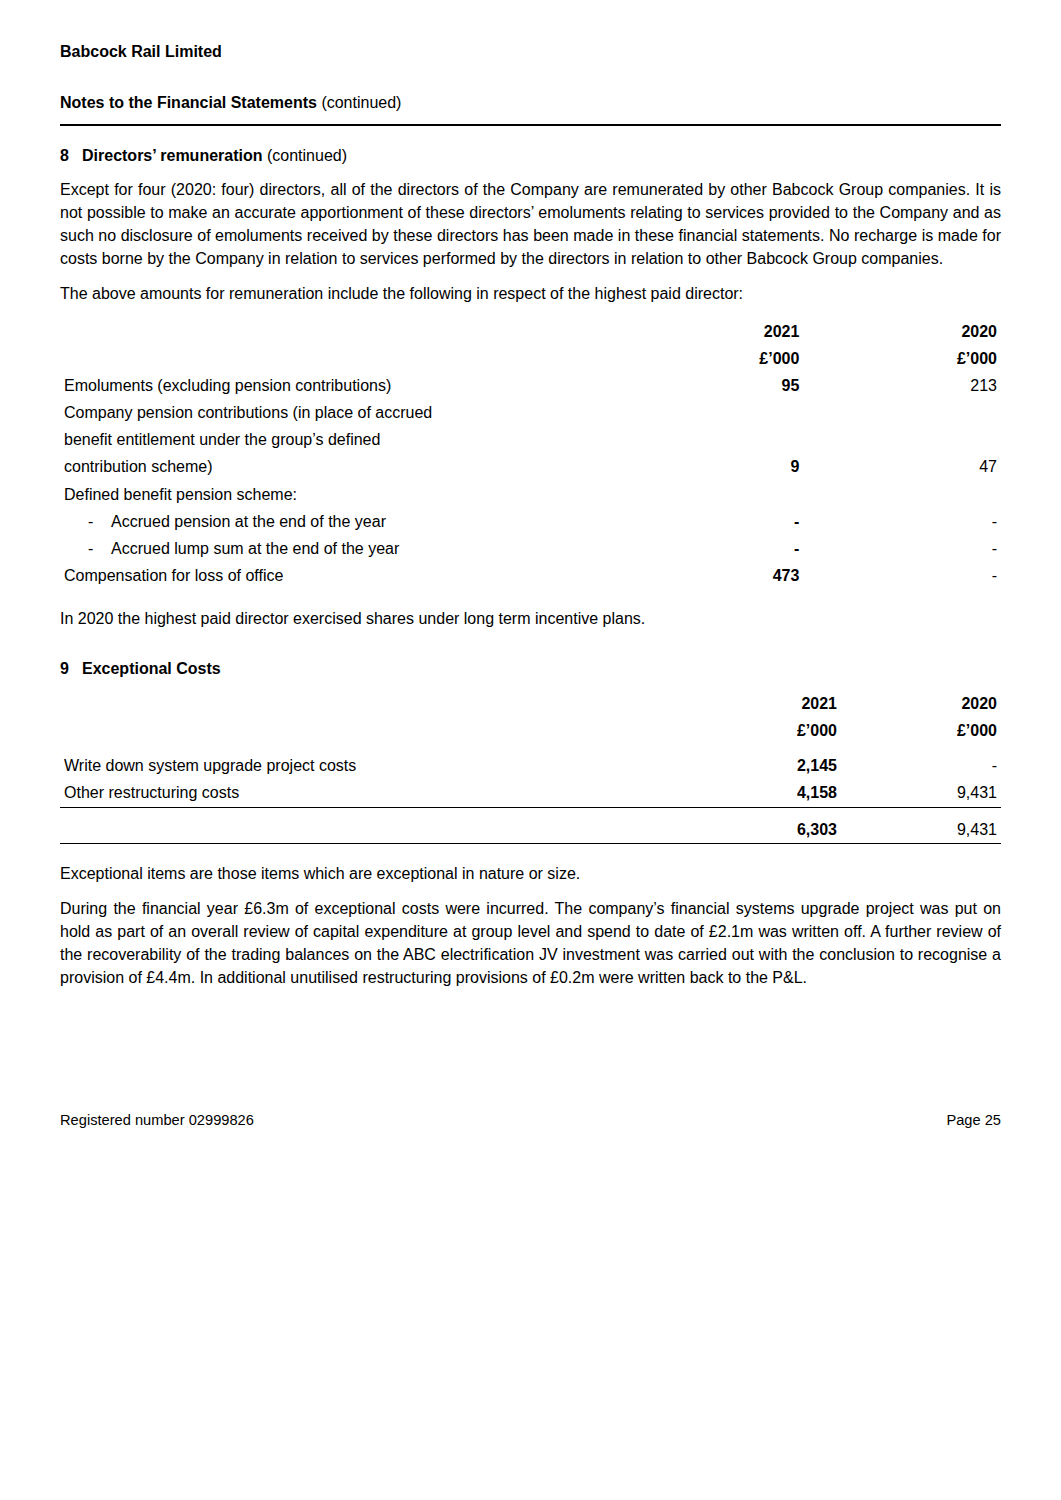Babcock Rail Limited
Notes to the Financial Statements (continued)
8 Directors’ remuneration (continued)
Except for four (2020: four) directors, all of the directors of the Company are remunerated by other Babcock Group companies. It is not possible to make an accurate apportionment of these directors’ emoluments relating to services provided to the Company and as such no disclosure of emoluments received by these directors has been made in these financial statements. No recharge is made for costs borne by the Company in relation to services performed by the directors in relation to other Babcock Group companies.
The above amounts for remuneration include the following in respect of the highest paid director:
| | 2021 | 2020 |
| | £’000 | £’000 |
| Emoluments (excluding pension contributions) | 95 | 213 |
| Company pension contributions (in place of accrued | | |
| benefit entitlement under the group’s defined | | |
| contribution scheme) | 9 | 47 |
| Defined benefit pension scheme: | | |
| - Accrued pension at the end of the year | - | - |
| - Accrued lump sum at the end of the year | - | - |
| Compensation for loss of office | 473 | - |
In 2020 the highest paid director exercised shares under long term incentive plans.
9 Exceptional Costs
| | 2021 | 2020 |
| | £’000 | £’000 |
| Write down system upgrade project costs | 2,145 | - |
| Other restructuring costs | 4,158 | 9,431 |
| | 6,303 | 9,431 |
Exceptional items are those items which are exceptional in nature or size.
During the financial year £6.3m of exceptional costs were incurred. The company’s financial systems upgrade project was put on hold as part of an overall review of capital expenditure at group level and spend to date of £2.1m was written off. A further review of the recoverability of the trading balances on the ABC electrification JV investment was carried out with the conclusion to recognise a provision of £4.4m. In additional unutilised restructuring provisions of £0.2m were written back to the P&L.
Registered number 02999826 Page 25